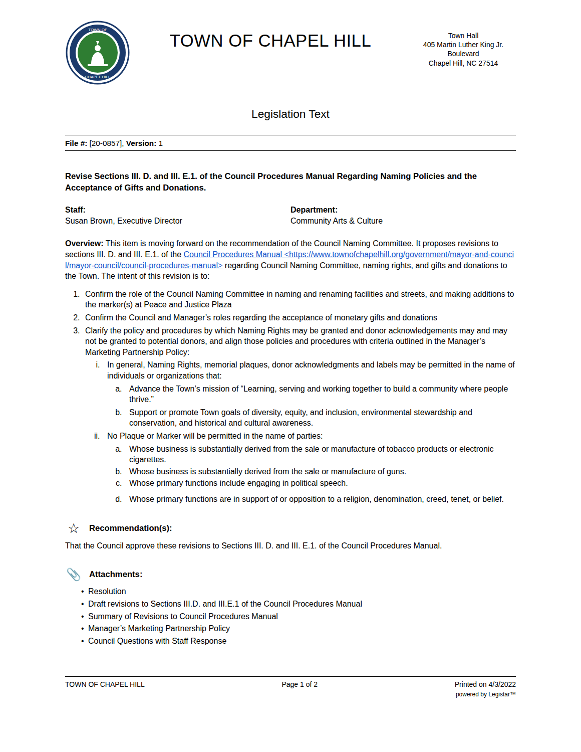TOWN OF CHAPEL HILL
TOWN OF CHAPEL HILL
Town Hall
405 Martin Luther King Jr. Boulevard
Chapel Hill, NC 27514
Legislation Text
File #: [20-0857], Version: 1
Revise Sections III. D. and III. E.1. of the Council Procedures Manual Regarding Naming Policies and the Acceptance of Gifts and Donations.
Staff:
Susan Brown, Executive Director
Department:
Community Arts & Culture
Overview: This item is moving forward on the recommendation of the Council Naming Committee. It proposes revisions to sections III. D. and III. E.1. of the Council Procedures Manual <https://www.townofchapelhill.org/government/mayor-and-council/mayor-council/council-procedures-manual> regarding Council Naming Committee, naming rights, and gifts and donations to the Town. The intent of this revision is to:
Confirm the role of the Council Naming Committee in naming and renaming facilities and streets, and making additions to the marker(s) at Peace and Justice Plaza
Confirm the Council and Manager’s roles regarding the acceptance of monetary gifts and donations
Clarify the policy and procedures by which Naming Rights may be granted and donor acknowledgements may and may not be granted to potential donors, and align those policies and procedures with criteria outlined in the Manager’s Marketing Partnership Policy:
In general, Naming Rights, memorial plaques, donor acknowledgments and labels may be permitted in the name of individuals or organizations that:
Advance the Town’s mission of “Learning, serving and working together to build a community where people thrive.”
Support or promote Town goals of diversity, equity, and inclusion, environmental stewardship and conservation, and historical and cultural awareness.
No Plaque or Marker will be permitted in the name of parties:
Whose business is substantially derived from the sale or manufacture of tobacco products or electronic cigarettes.
Whose business is substantially derived from the sale or manufacture of guns.
Whose primary functions include engaging in political speech.
Whose primary functions are in support of or opposition to a religion, denomination, creed, tenet, or belief.
☆
Recommendation(s):
That the Council approve these revisions to Sections III. D. and III. E.1. of the Council Procedures Manual.
📎
Attachments:
Resolution
Draft revisions to Sections III.D. and III.E.1 of the Council Procedures Manual
Summary of Revisions to Council Procedures Manual
Manager’s Marketing Partnership Policy
Council Questions with Staff Response
TOWN OF CHAPEL HILL
Page 1 of 2
Printed on 4/3/2022
powered by Legistar™